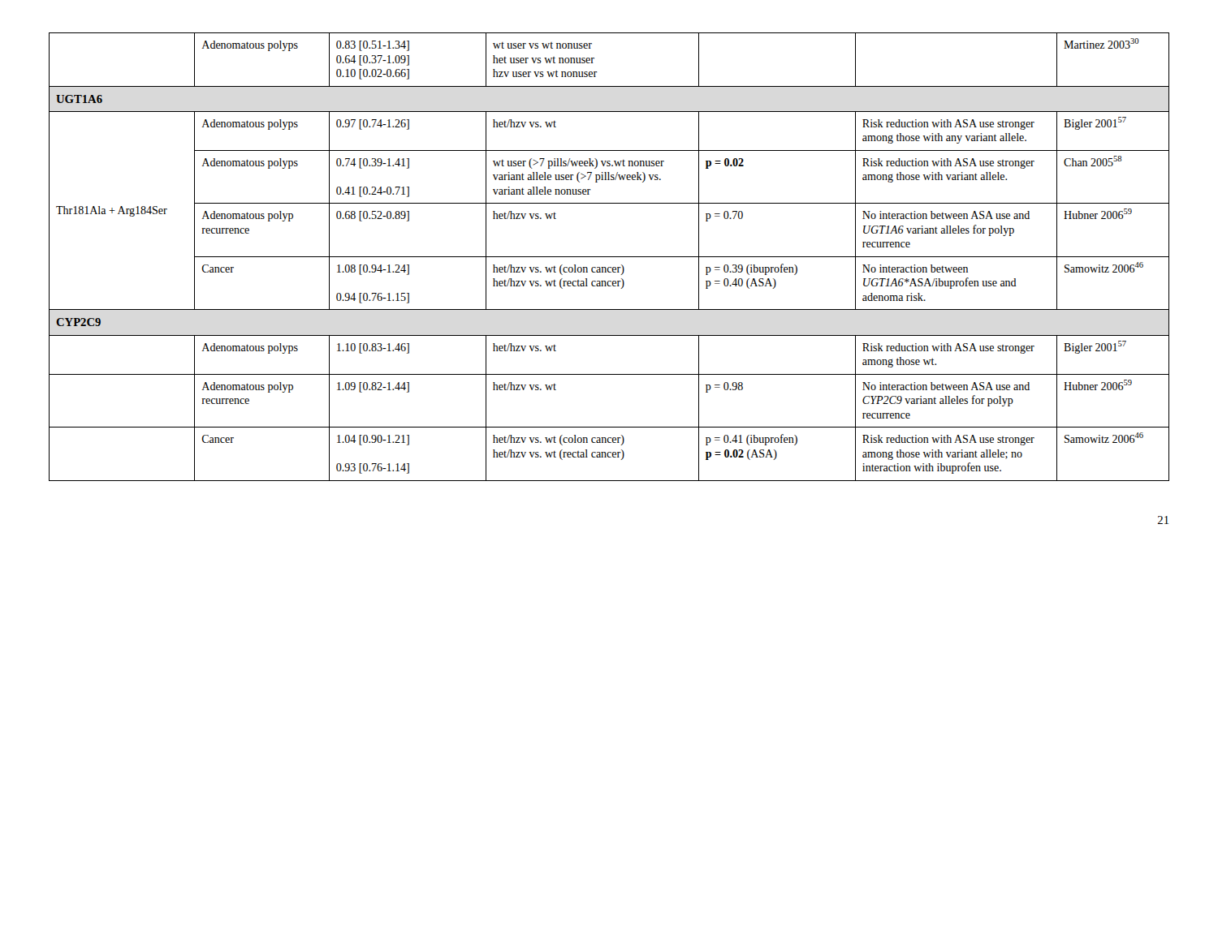| | Adenomatous polyps | 0.83 [0.51-1.34] 0.64 [0.37-1.09] 0.10 [0.02-0.66] | wt user vs wt nonuser het user vs wt nonuser hzv user vs wt nonuser | | | Martinez 2003 30 |
| UGT1A6 |
| Thr181Ala + Arg184Ser | Adenomatous polyps | 0.97 [0.74-1.26] | het/hzv vs. wt | | Risk reduction with ASA use stronger among those with any variant allele. | Bigler 2001 57 |
| Adenomatous polyps | 0.74 [0.39-1.41] 0.41 [0.24-0.71] | wt user (>7 pills/week) vs.wt nonuser variant allele user (>7 pills/week) vs. variant allele nonuser | p = 0.02 | Risk reduction with ASA use stronger among those with variant allele. | Chan 2005 58 |
| Adenomatous polyp recurrence | 0.68 [0.52-0.89] | het/hzv vs. wt | p = 0.70 | No interaction between ASA use and UGT1A6 variant alleles for polyp recurrence | Hubner 2006 59 |
| Cancer | 1.08 [0.94-1.24] 0.94 [0.76-1.15] | het/hzv vs. wt (colon cancer) het/hzv vs. wt (rectal cancer) | p = 0.39 (ibuprofen) p = 0.40 (ASA) | No interaction between UGT1A6* ASA/ibuprofen use and adenoma risk. | Samowitz 2006 46 |
| CYP2C9 |
| | Adenomatous polyps | 1.10 [0.83-1.46] | het/hzv vs. wt | | Risk reduction with ASA use stronger among those wt. | Bigler 2001 57 |
| | Adenomatous polyp recurrence | 1.09 [0.82-1.44] | het/hzv vs. wt | p = 0.98 | No interaction between ASA use and CYP2C9 variant alleles for polyp recurrence | Hubner 2006 59 |
| | Cancer | 1.04 [0.90-1.21] 0.93 [0.76-1.14] | het/hzv vs. wt (colon cancer) het/hzv vs. wt (rectal cancer) | p = 0.41 (ibuprofen) p = 0.02 (ASA) | Risk reduction with ASA use stronger among those with variant allele; no interaction with ibuprofen use. | Samowitz 2006 46 |
21